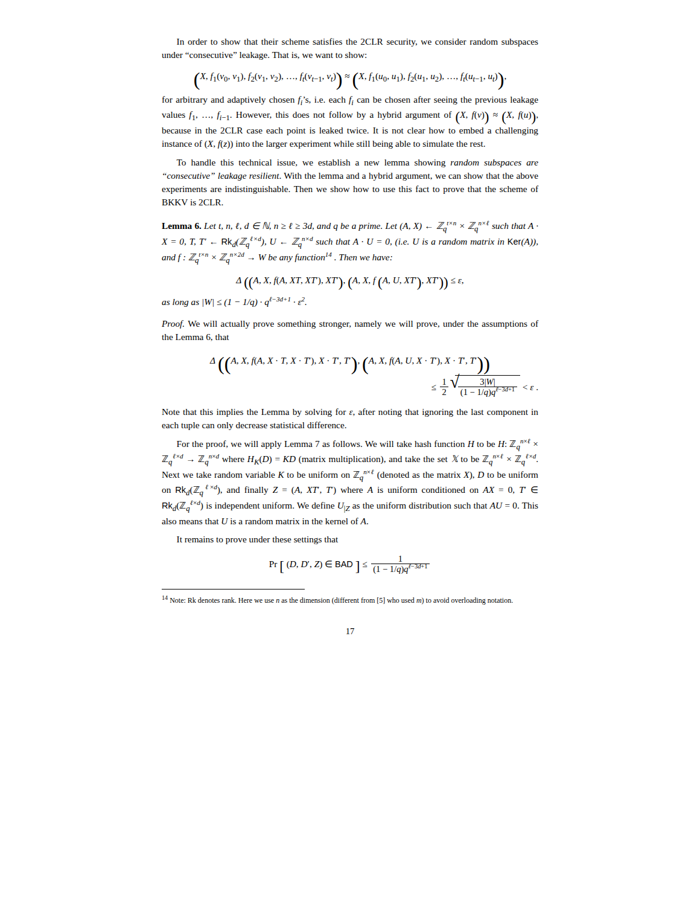In order to show that their scheme satisfies the 2CLR security, we consider random subspaces under “consecutive” leakage. That is, we want to show:
(X, f1(v0, v1), f2(v1, v2), …, ft(vt−1, vt)) ≈ (X, f1(u0, u1), f2(u1, u2), …, ft(ut−1, ut)),
for arbitrary and adaptively chosen fi’s, i.e. each fi can be chosen after seeing the previous leakage values f1, …, fi−1. However, this does not follow by a hybrid argument of (X, f(v)) ≈ (X, f(u)), because in the 2CLR case each point is leaked twice. It is not clear how to embed a challenging instance of (X, f(z)) into the larger experiment while still being able to simulate the rest.
To handle this technical issue, we establish a new lemma showing random subspaces are “consecutive” leakage resilient. With the lemma and a hybrid argument, we can show that the above experiments are indistinguishable. Then we show how to use this fact to prove that the scheme of BKKV is 2CLR.
Lemma 6. Let t, n, ℓ, d ∈ ℕ, n ≥ ℓ ≥ 3d, and q be a prime. Let (A, X) ← ℤqt×n × ℤqn×ℓ such that A · X = 0, T, T′ ← Rkd(ℤqℓ×d), U ← ℤqn×d such that A · U = 0, (i.e. U is a random matrix in Ker(A)), and f : ℤqt×n × ℤqn×2d → W be any function14 . Then we have:
Δ ((A, X, f(A, XT, XT′), XT′), (A, X, f (A, U, XT′), XT′)) ≤ ε,
as long as |W| ≤ (1 − 1/q) · qℓ−3d+1 · ε2.
Proof. We will actually prove something stronger, namely we will prove, under the assumptions of the Lemma 6, that
Δ ((A, X, f(A, X · T, X · T′), X · T′, T′), (A, X, f(A, U, X · T′), X · T′, T′))
≤ 123|W|(1 − 1/q)qℓ−3d+1 < ε .
Note that this implies the Lemma by solving for ε, after noting that ignoring the last component in each tuple can only decrease statistical difference.
For the proof, we will apply Lemma 7 as follows. We will take hash function H to be H: ℤqn×ℓ × ℤqℓ×d → ℤqn×d where HK(D) = KD (matrix multiplication), and take the set 𝕏 to be ℤqn×ℓ × ℤqℓ×d. Next we take random variable K to be uniform on ℤqn×ℓ (denoted as the matrix X), D to be uniform on Rkd(ℤqℓ×d), and finally Z = (A, XT′, T′) where A is uniform conditioned on AX = 0, T′ ∈ Rkd(ℤqℓ×d) is independent uniform. We define U|Z as the uniform distribution such that AU = 0. This also means that U is a random matrix in the kernel of A.
It remains to prove under these settings that
Pr [ (D, D′, Z) ∈ BAD ] ≤ 1(1 − 1/q)qℓ−3d+1
14 Note: Rk denotes rank. Here we use n as the dimension (different from [5] who used m) to avoid overloading notation.
17